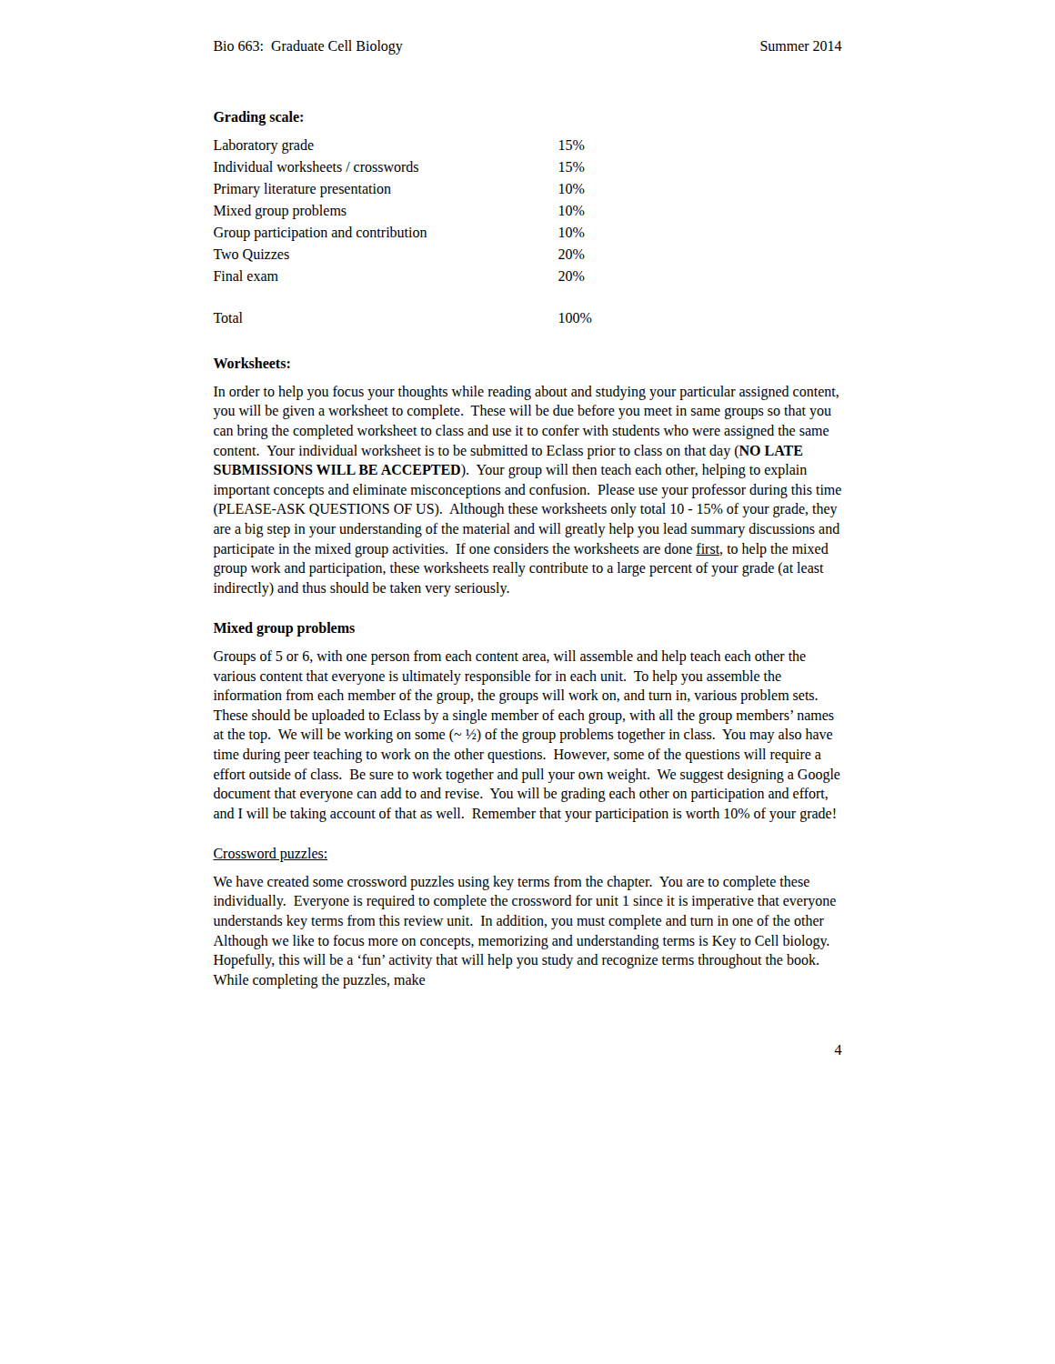Bio 663: Graduate Cell Biology Summer 2014
Grading scale:
| Laboratory grade | 15% |
| Individual worksheets / crosswords | 15% |
| Primary literature presentation | 10% |
| Mixed group problems | 10% |
| Group participation and contribution | 10% |
| Two Quizzes | 20% |
| Final exam | 20% |
| Total | 100% |
Worksheets:
In order to help you focus your thoughts while reading about and studying your particular assigned content, you will be given a worksheet to complete. These will be due before you meet in same groups so that you can bring the completed worksheet to class and use it to confer with students who were assigned the same content. Your individual worksheet is to be submitted to Eclass prior to class on that day (NO LATE SUBMISSIONS WILL BE ACCEPTED). Your group will then teach each other, helping to explain important concepts and eliminate misconceptions and confusion. Please use your professor during this time (PLEASE-ASK QUESTIONS OF US). Although these worksheets only total 10 - 15% of your grade, they are a big step in your understanding of the material and will greatly help you lead summary discussions and participate in the mixed group activities. If one considers the worksheets are done first, to help the mixed group work and participation, these worksheets really contribute to a large percent of your grade (at least indirectly) and thus should be taken very seriously.
Mixed group problems
Groups of 5 or 6, with one person from each content area, will assemble and help teach each other the various content that everyone is ultimately responsible for in each unit. To help you assemble the information from each member of the group, the groups will work on, and turn in, various problem sets. These should be uploaded to Eclass by a single member of each group, with all the group members’ names at the top. We will be working on some (~ ½) of the group problems together in class. You may also have time during peer teaching to work on the other questions. However, some of the questions will require a effort outside of class. Be sure to work together and pull your own weight. We suggest designing a Google document that everyone can add to and revise. You will be grading each other on participation and effort, and I will be taking account of that as well. Remember that your participation is worth 10% of your grade!
Crossword puzzles:
We have created some crossword puzzles using key terms from the chapter. You are to complete these individually. Everyone is required to complete the crossword for unit 1 since it is imperative that everyone understands key terms from this review unit. In addition, you must complete and turn in one of the other Although we like to focus more on concepts, memorizing and understanding terms is Key to Cell biology. Hopefully, this will be a ‘fun’ activity that will help you study and recognize terms throughout the book. While completing the puzzles, make
4